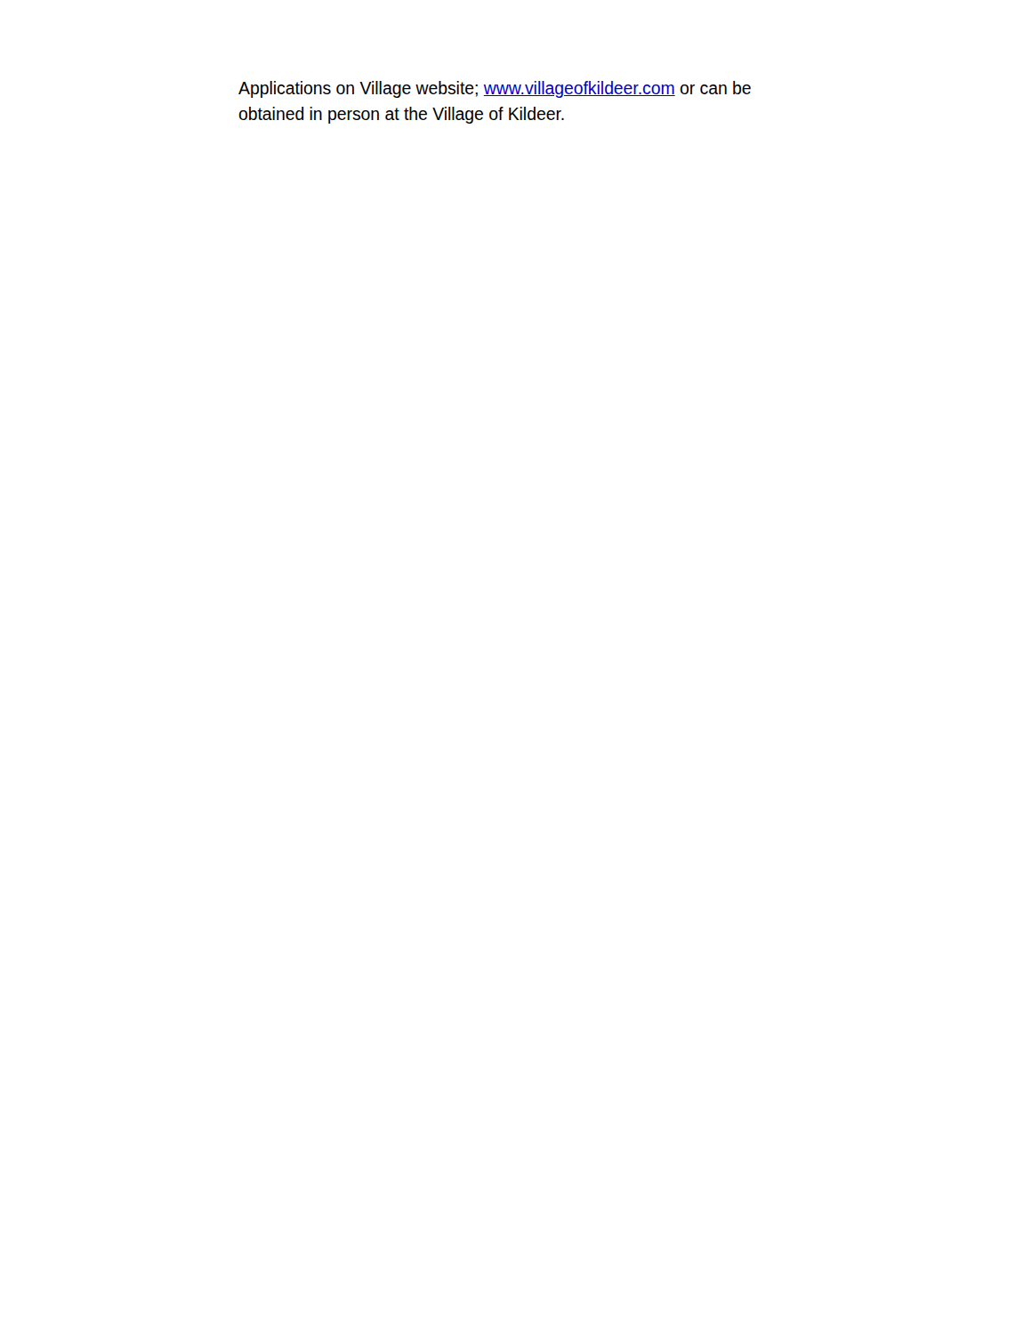Applications on Village website; www.villageofkildeer.com or can be obtained in person at the Village of Kildeer.